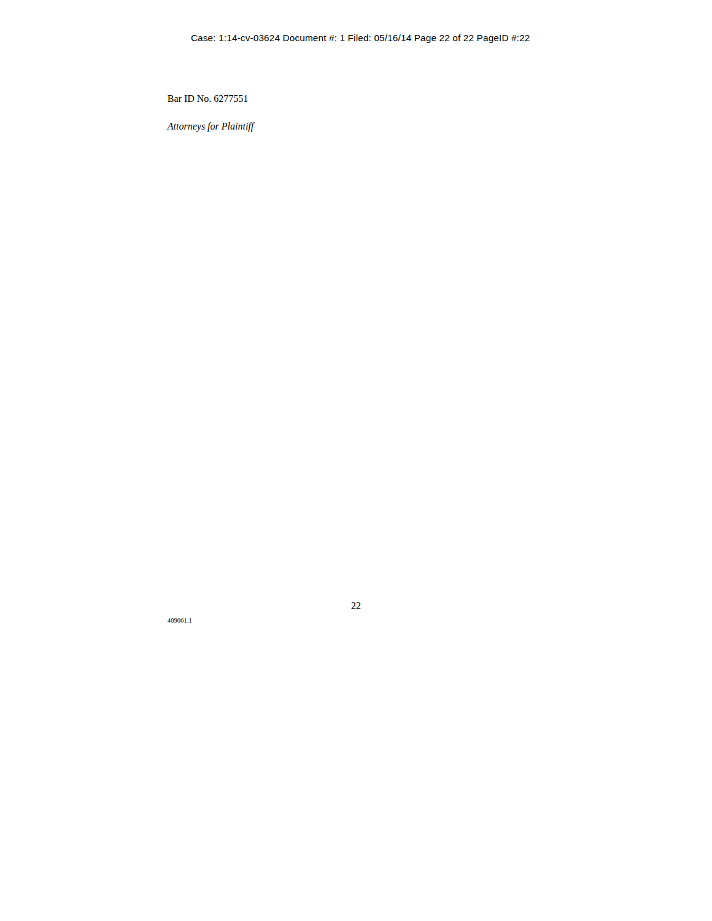Case: 1:14-cv-03624 Document #: 1 Filed: 05/16/14 Page 22 of 22 PageID #:22
Bar ID No. 6277551
Attorneys for Plaintiff
22
409061.1